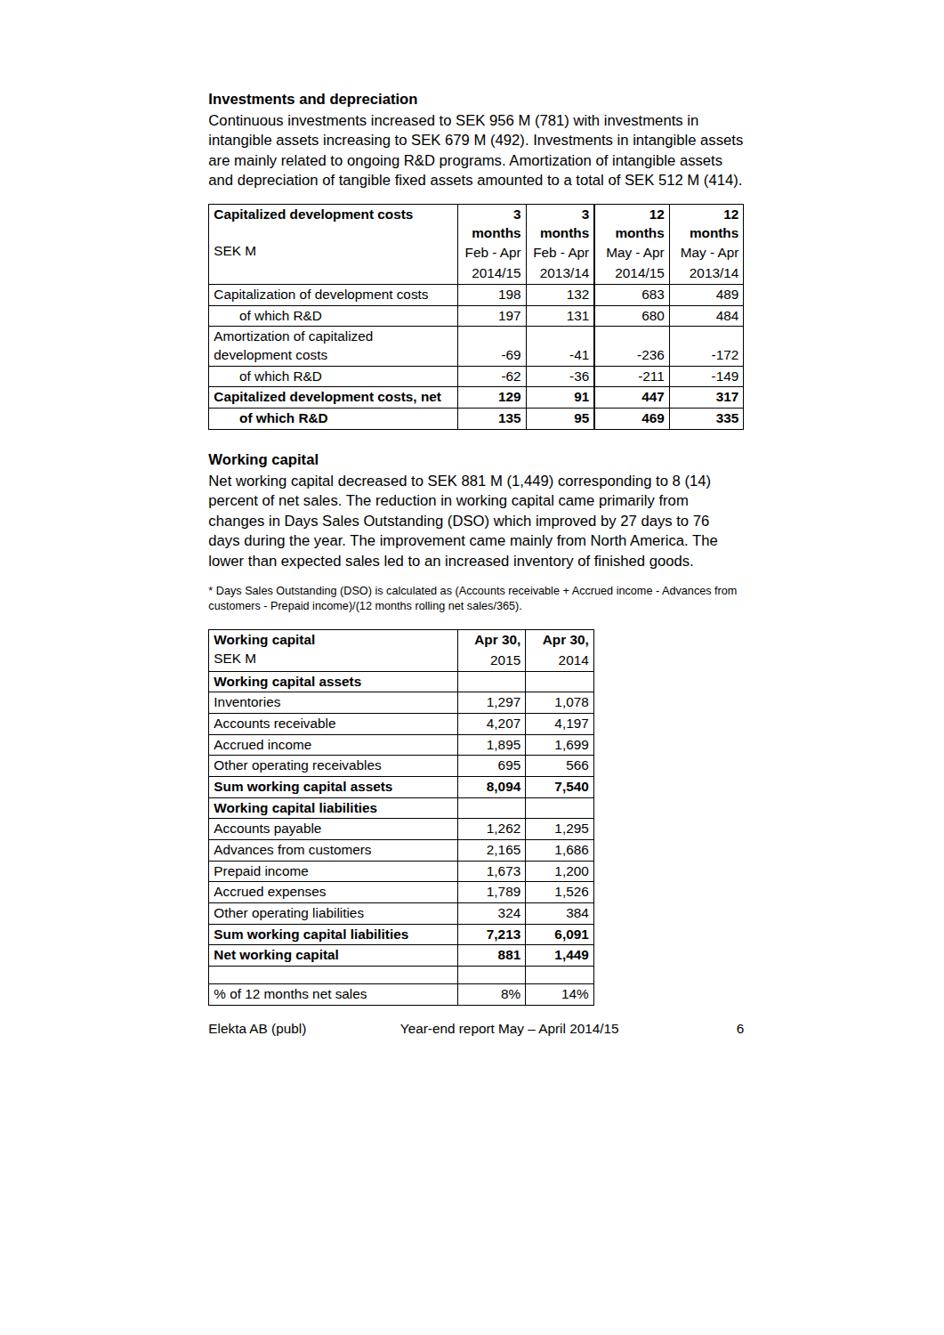Investments and depreciation
Continuous investments increased to SEK 956 M (781) with investments in intangible assets increasing to SEK 679 M (492). Investments in intangible assets are mainly related to ongoing R&D programs. Amortization of intangible assets and depreciation of tangible fixed assets amounted to a total of SEK 512 M (414).
| Capitalized development costs SEK M | 3 months | 3 months | 12 months | 12 months |
| Feb - Apr | Feb - Apr | May - Apr | May - Apr |
| 2014/15 | 2013/14 | 2014/15 | 2013/14 |
| Capitalization of development costs | 198 | 132 | 683 | 489 |
| of which R&D | 197 | 131 | 680 | 484 |
| Amortization of capitalized development costs | -69 | -41 | -236 | -172 |
| of which R&D | -62 | -36 | -211 | -149 |
| Capitalized development costs, net | 129 | 91 | 447 | 317 |
| of which R&D | 135 | 95 | 469 | 335 |
Working capital
Net working capital decreased to SEK 881 M (1,449) corresponding to 8 (14) percent of net sales. The reduction in working capital came primarily from changes in Days Sales Outstanding (DSO) which improved by 27 days to 76 days during the year. The improvement came mainly from North America. The lower than expected sales led to an increased inventory of finished goods.
* Days Sales Outstanding (DSO) is calculated as (Accounts receivable + Accrued income - Advances from customers - Prepaid income)/(12 months rolling net sales/365).
| Working capital SEK M | Apr 30, | Apr 30, |
| 2015 | 2014 |
| Working capital assets | | |
| Inventories | 1,297 | 1,078 |
| Accounts receivable | 4,207 | 4,197 |
| Accrued income | 1,895 | 1,699 |
| Other operating receivables | 695 | 566 |
| Sum working capital assets | 8,094 | 7,540 |
| Working capital liabilities | | |
| Accounts payable | 1,262 | 1,295 |
| Advances from customers | 2,165 | 1,686 |
| Prepaid income | 1,673 | 1,200 |
| Accrued expenses | 1,789 | 1,526 |
| Other operating liabilities | 324 | 384 |
| Sum working capital liabilities | 7,213 | 6,091 |
| Net working capital | 881 | 1,449 |
| % of 12 months net sales | 8% | 14% |
Elekta AB (publ)
Year-end report May – April 2014/15
6